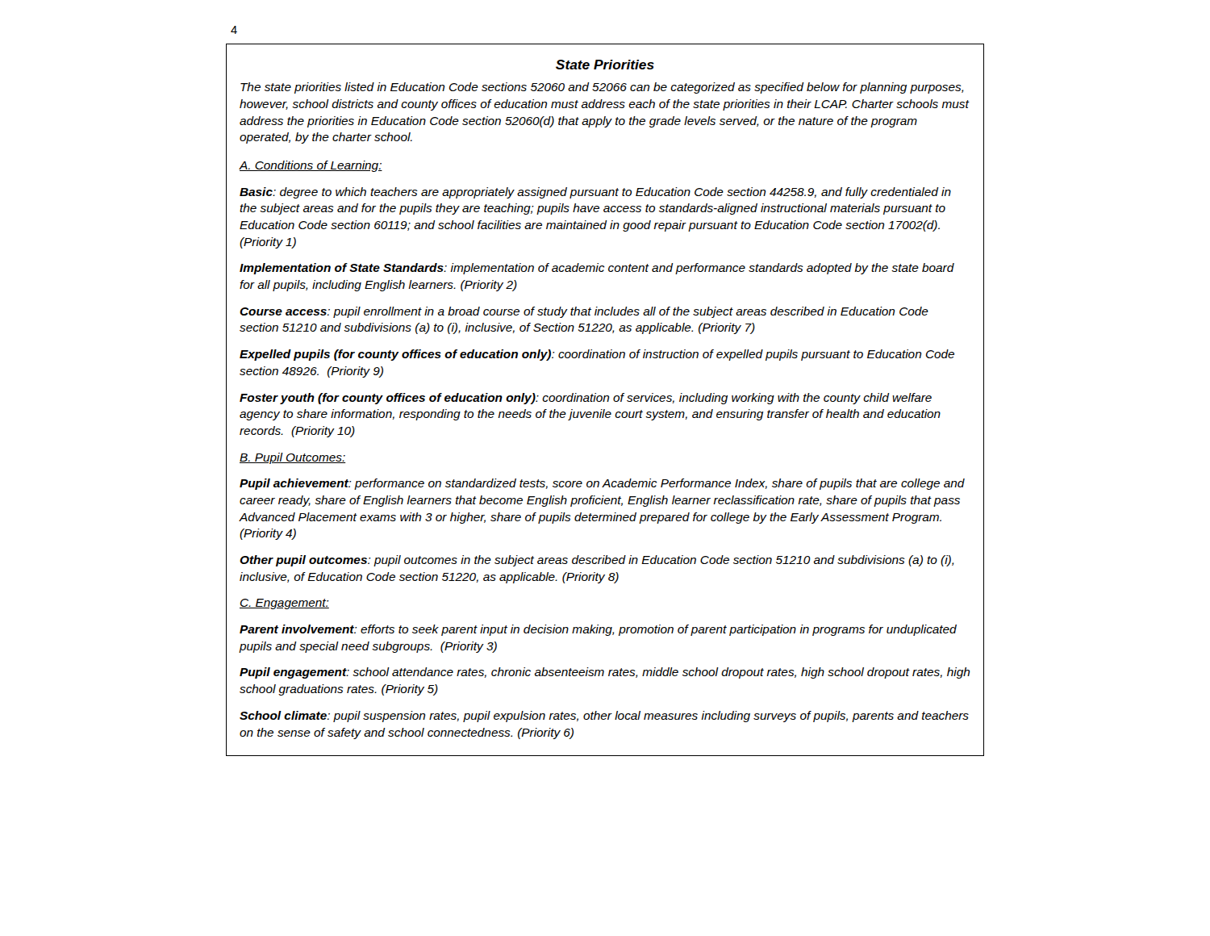4
State Priorities
The state priorities listed in Education Code sections 52060 and 52066 can be categorized as specified below for planning purposes, however, school districts and county offices of education must address each of the state priorities in their LCAP. Charter schools must address the priorities in Education Code section 52060(d) that apply to the grade levels served, or the nature of the program operated, by the charter school.
A. Conditions of Learning:
Basic: degree to which teachers are appropriately assigned pursuant to Education Code section 44258.9, and fully credentialed in the subject areas and for the pupils they are teaching; pupils have access to standards-aligned instructional materials pursuant to Education Code section 60119; and school facilities are maintained in good repair pursuant to Education Code section 17002(d). (Priority 1)
Implementation of State Standards: implementation of academic content and performance standards adopted by the state board for all pupils, including English learners. (Priority 2)
Course access: pupil enrollment in a broad course of study that includes all of the subject areas described in Education Code section 51210 and subdivisions (a) to (i), inclusive, of Section 51220, as applicable. (Priority 7)
Expelled pupils (for county offices of education only): coordination of instruction of expelled pupils pursuant to Education Code section 48926. (Priority 9)
Foster youth (for county offices of education only): coordination of services, including working with the county child welfare agency to share information, responding to the needs of the juvenile court system, and ensuring transfer of health and education records. (Priority 10)
B. Pupil Outcomes:
Pupil achievement: performance on standardized tests, score on Academic Performance Index, share of pupils that are college and career ready, share of English learners that become English proficient, English learner reclassification rate, share of pupils that pass Advanced Placement exams with 3 or higher, share of pupils determined prepared for college by the Early Assessment Program. (Priority 4)
Other pupil outcomes: pupil outcomes in the subject areas described in Education Code section 51210 and subdivisions (a) to (i), inclusive, of Education Code section 51220, as applicable. (Priority 8)
C. Engagement:
Parent involvement: efforts to seek parent input in decision making, promotion of parent participation in programs for unduplicated pupils and special need subgroups. (Priority 3)
Pupil engagement: school attendance rates, chronic absenteeism rates, middle school dropout rates, high school dropout rates, high school graduations rates. (Priority 5)
School climate: pupil suspension rates, pupil expulsion rates, other local measures including surveys of pupils, parents and teachers on the sense of safety and school connectedness. (Priority 6)